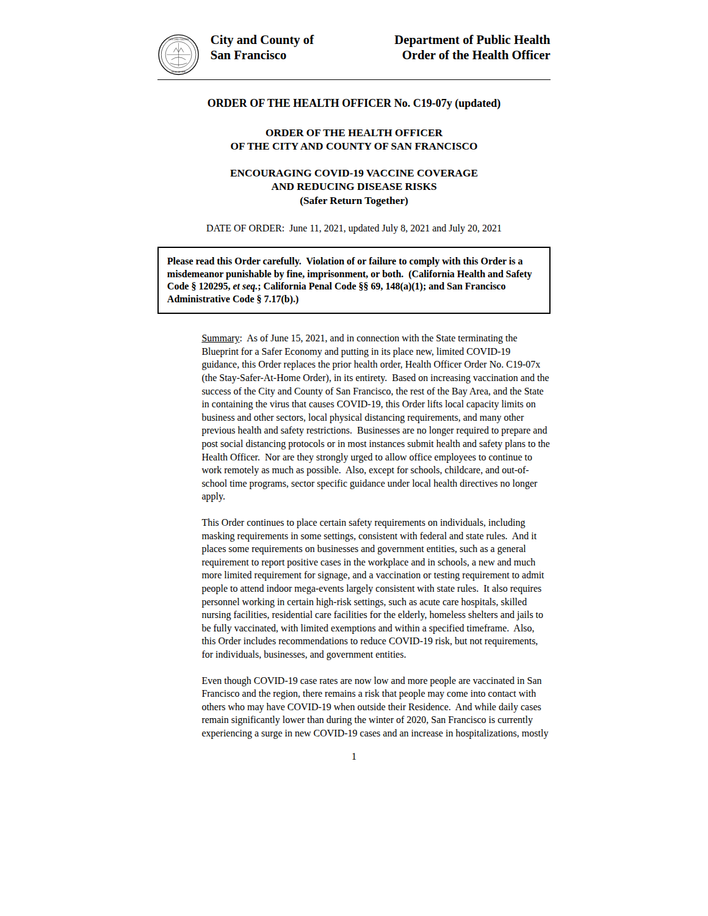CITY AND COUNTY SEAL OF THE
City and County of
San Francisco
Department of Public Health
Order of the Health Officer
ORDER OF THE HEALTH OFFICER No. C19-07y (updated)
ORDER OF THE HEALTH OFFICER
OF THE CITY AND COUNTY OF SAN FRANCISCO
ENCOURAGING COVID-19 VACCINE COVERAGE
AND REDUCING DISEASE RISKS
(Safer Return Together)
DATE OF ORDER: June 11, 2021, updated July 8, 2021 and July 20, 2021
Please read this Order carefully. Violation of or failure to comply with this Order is a misdemeanor punishable by fine, imprisonment, or both. (California Health and Safety Code § 120295, et seq.; California Penal Code §§ 69, 148(a)(1); and San Francisco Administrative Code § 7.17(b).)
Summary: As of June 15, 2021, and in connection with the State terminating the Blueprint for a Safer Economy and putting in its place new, limited COVID-19 guidance, this Order replaces the prior health order, Health Officer Order No. C19-07x (the Stay-Safer-At-Home Order), in its entirety. Based on increasing vaccination and the success of the City and County of San Francisco, the rest of the Bay Area, and the State in containing the virus that causes COVID-19, this Order lifts local capacity limits on business and other sectors, local physical distancing requirements, and many other previous health and safety restrictions. Businesses are no longer required to prepare and post social distancing protocols or in most instances submit health and safety plans to the Health Officer. Nor are they strongly urged to allow office employees to continue to work remotely as much as possible. Also, except for schools, childcare, and out-of-school time programs, sector specific guidance under local health directives no longer apply.
This Order continues to place certain safety requirements on individuals, including masking requirements in some settings, consistent with federal and state rules. And it places some requirements on businesses and government entities, such as a general requirement to report positive cases in the workplace and in schools, a new and much more limited requirement for signage, and a vaccination or testing requirement to admit people to attend indoor mega-events largely consistent with state rules. It also requires personnel working in certain high-risk settings, such as acute care hospitals, skilled nursing facilities, residential care facilities for the elderly, homeless shelters and jails to be fully vaccinated, with limited exemptions and within a specified timeframe. Also, this Order includes recommendations to reduce COVID-19 risk, but not requirements, for individuals, businesses, and government entities.
Even though COVID-19 case rates are now low and more people are vaccinated in San Francisco and the region, there remains a risk that people may come into contact with others who may have COVID-19 when outside their Residence. And while daily cases remain significantly lower than during the winter of 2020, San Francisco is currently experiencing a surge in new COVID-19 cases and an increase in hospitalizations, mostly
1